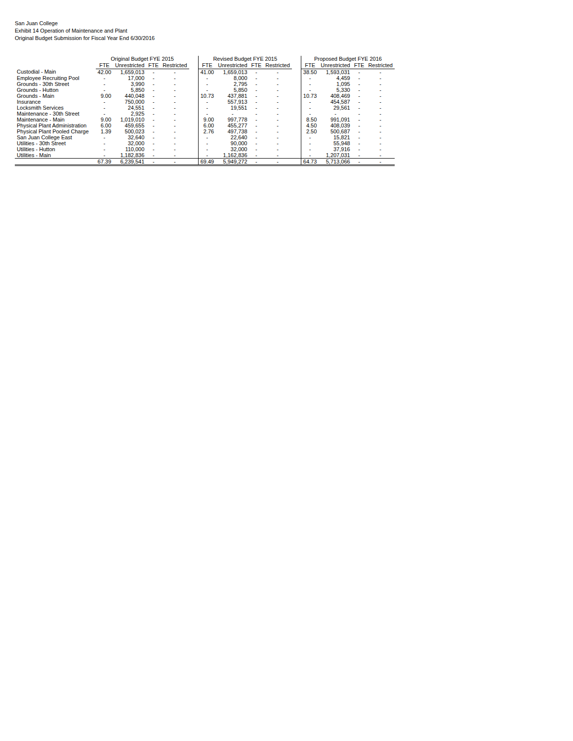San Juan College
Exhibit 14 Operation of Maintenance and Plant
Original Budget Submission for Fiscal Year End 6/30/2016
| | Original Budget FYE 2015 | | Revised Budget FYE 2015 | | Proposed Budget FYE 2016 |
| --- | --- | --- | --- | --- | --- |
| | FTE | Unrestricted | FTE | Restricted | | FTE | Unrestricted | FTE | Restricted | | FTE | Unrestricted | FTE | Restricted |
| Custodial - Main | 42.00 | 1,659,013 | - | - | | 41.00 | 1,659,013 | - | - | | 38.50 | 1,593,031 | - | - |
| Employee Recruiting Pool | - | 17,000 | - | - | | - | 8,000 | - | - | | - | 4,459 | - | - |
| Grounds - 30th Street | - | 3,990 | - | - | | - | 2,795 | - | - | | - | 1,095 | - | - |
| Grounds - Hutton | - | 5,850 | - | - | | - | 5,850 | - | - | | - | 5,330 | - | - |
| Grounds - Main | 9.00 | 440,048 | - | - | | 10.73 | 437,881 | - | - | | 10.73 | 408,469 | - | - |
| Insurance | - | 750,000 | - | - | | - | 557,913 | - | - | | - | 454,587 | - | - |
| Locksmith Services | - | 24,551 | - | - | | - | 19,551 | - | - | | - | 29,561 | - | - |
| Maintenance - 30th Street | - | 2,925 | - | - | | - | - | - | - | | - | - | - | - |
| Maintenance - Main | 9.00 | 1,019,010 | - | - | | 9.00 | 997,778 | - | - | | 8.50 | 991,091 | - | - |
| Physical Plant Administration | 6.00 | 459,655 | - | - | | 6.00 | 455,277 | - | - | | 4.50 | 408,039 | - | - |
| Physical Plant Pooled Charge | 1.39 | 500,023 | - | - | | 2.76 | 497,738 | - | - | | 2.50 | 500,687 | - | - |
| San Juan College East | - | 32,640 | - | - | | - | 22,640 | - | - | | - | 15,821 | - | - |
| Utilities - 30th Street | - | 32,000 | - | - | | - | 90,000 | - | - | | - | 55,948 | - | - |
| Utilities - Hutton | - | 110,000 | - | - | | - | 32,000 | - | - | | - | 37,916 | - | - |
| Utilities - Main | - | 1,182,836 | - | - | | - | 1,162,836 | - | - | | - | 1,207,031 | - | - |
| | 67.39 | 6,239,541 | - | - | | 69.49 | 5,949,272 | - | - | | 64.73 | 5,713,066 | - | - |